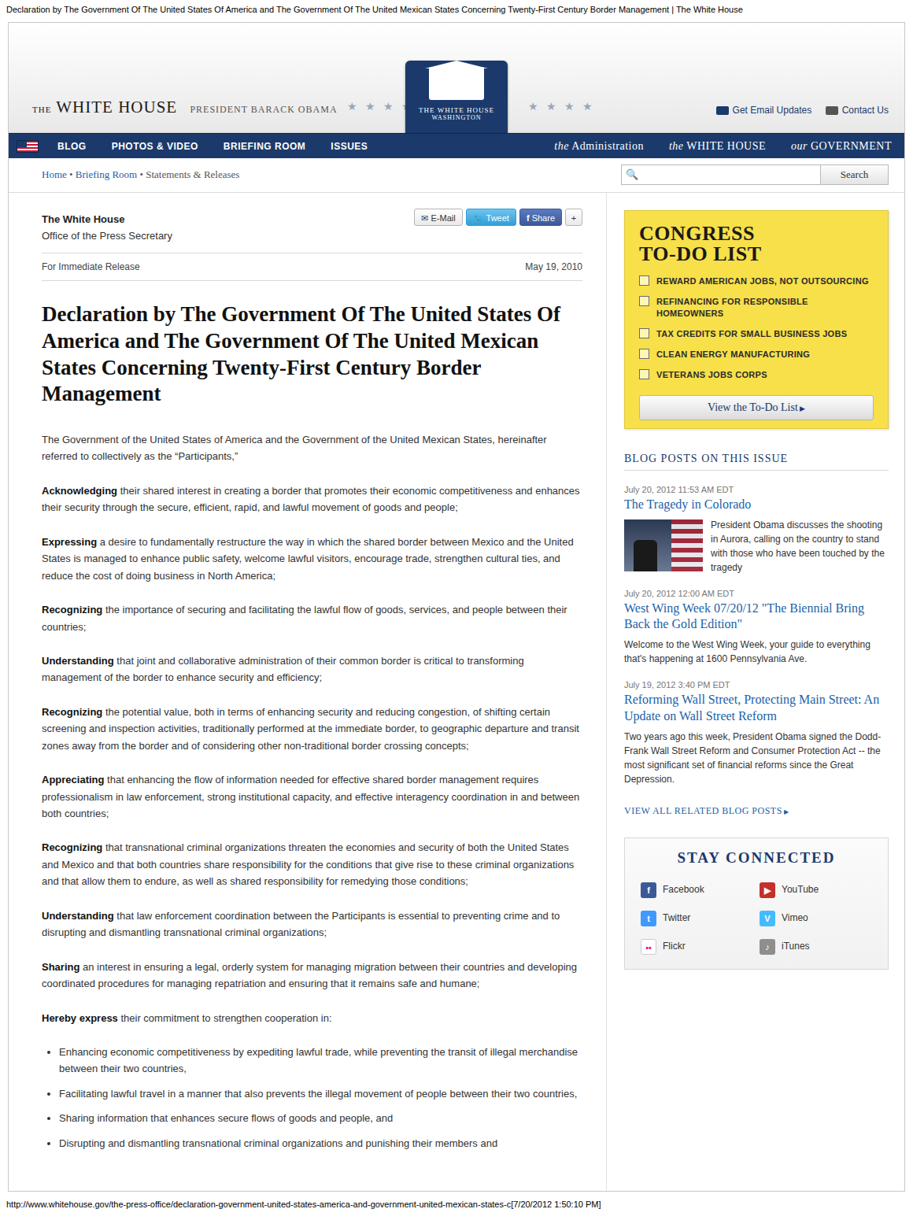Declaration by The Government Of The United States Of America and The Government Of The United Mexican States Concerning Twenty-First Century Border Management | The White House
the WHITE HOUSE PRESIDENT BARACK OBAMA
★ ★ ★ ★
★ ★ ★ ★
THE WHITE HOUSE WASHINGTON
Get Email Updates Contact Us
Blog
Photos & Video
Briefing Room
Issues
the Administration
the WHITE HOUSE
our GOVERNMENT
Home • Briefing Room • Statements & Releases
🔍
Search
E-Mail Tweet Share +
The White House
Office of the Press Secretary
For Immediate Release
May 19, 2010
Declaration by The Government Of The United States Of America and The Government Of The United Mexican States Concerning Twenty-First Century Border Management
The Government of the United States of America and the Government of the United Mexican States, hereinafter referred to collectively as the “Participants,”
Acknowledging their shared interest in creating a border that promotes their economic competitiveness and enhances their security through the secure, efficient, rapid, and lawful movement of goods and people;
Expressing a desire to fundamentally restructure the way in which the shared border between Mexico and the United States is managed to enhance public safety, welcome lawful visitors, encourage trade, strengthen cultural ties, and reduce the cost of doing business in North America;
Recognizing the importance of securing and facilitating the lawful flow of goods, services, and people between their countries;
Understanding that joint and collaborative administration of their common border is critical to transforming management of the border to enhance security and efficiency;
Recognizing the potential value, both in terms of enhancing security and reducing congestion, of shifting certain screening and inspection activities, traditionally performed at the immediate border, to geographic departure and transit zones away from the border and of considering other non-traditional border crossing concepts;
Appreciating that enhancing the flow of information needed for effective shared border management requires professionalism in law enforcement, strong institutional capacity, and effective interagency coordination in and between both countries;
Recognizing that transnational criminal organizations threaten the economies and security of both the United States and Mexico and that both countries share responsibility for the conditions that give rise to these criminal organizations and that allow them to endure, as well as shared responsibility for remedying those conditions;
Understanding that law enforcement coordination between the Participants is essential to preventing crime and to disrupting and dismantling transnational criminal organizations;
Sharing an interest in ensuring a legal, orderly system for managing migration between their countries and developing coordinated procedures for managing repatriation and ensuring that it remains safe and humane;
Hereby express their commitment to strengthen cooperation in:
Enhancing economic competitiveness by expediting lawful trade, while preventing the transit of illegal merchandise between their two countries,
Facilitating lawful travel in a manner that also prevents the illegal movement of people between their two countries,
Sharing information that enhances secure flows of goods and people, and
Disrupting and dismantling transnational criminal organizations and punishing their members and
CONGRESS TO-DO LIST
Reward American Jobs, Not Outsourcing
Refinancing for Responsible Homeowners
Tax Credits for Small Business Jobs
Clean Energy Manufacturing
Veterans Jobs Corps
View the To-Do List
Blog Posts on This Issue
July 20, 2012 11:53 AM EDT
The Tragedy in Colorado
President Obama discusses the shooting in Aurora, calling on the country to stand with those who have been touched by the tragedy
July 20, 2012 12:00 AM EDT
West Wing Week 07/20/12 "The Biennial Bring Back the Gold Edition"
Welcome to the West Wing Week, your guide to everything that's happening at 1600 Pennsylvania Ave.
July 19, 2012 3:40 PM EDT
Reforming Wall Street, Protecting Main Street: An Update on Wall Street Reform
Two years ago this week, President Obama signed the Dodd-Frank Wall Street Reform and Consumer Protection Act -- the most significant set of financial reforms since the Great Depression.
View all related blog posts
Stay Connected
| f Facebook | ▶ YouTube |
| t Twitter | V Vimeo |
| •• Flickr | ♪ iTunes |
http://www.whitehouse.gov/the-press-office/declaration-government-united-states-america-and-government-united-mexican-states-c[7/20/2012 1:50:10 PM]